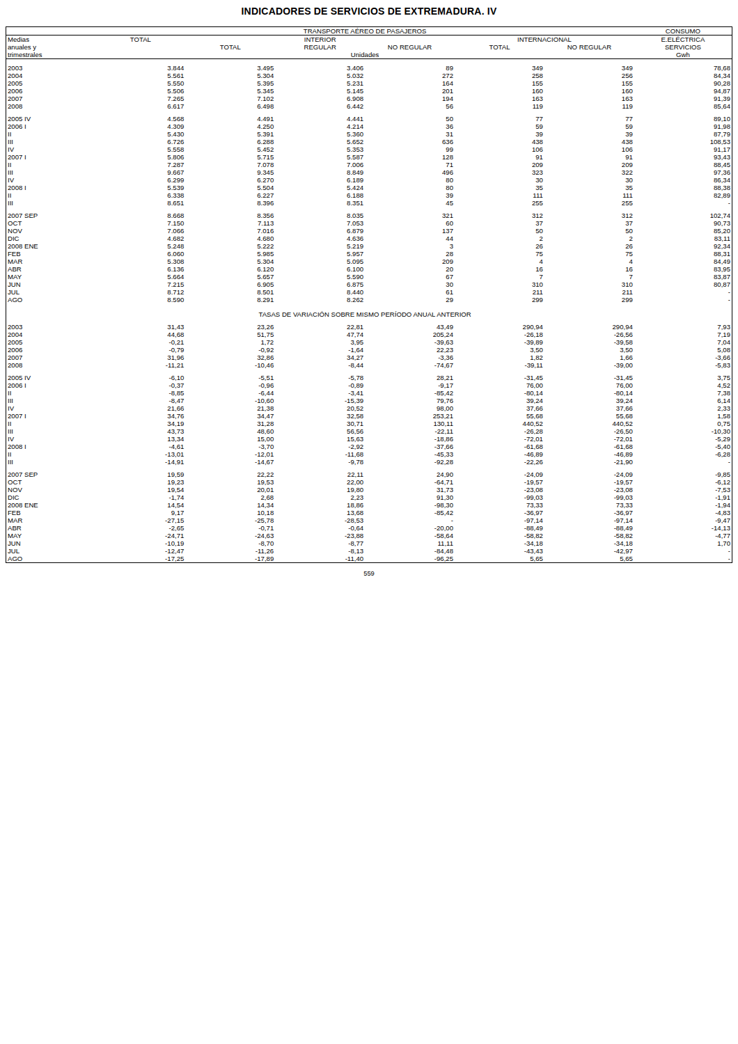INDICADORES DE SERVICIOS DE EXTREMADURA. IV
| | TRANSPORTE AÉREO DE PASAJEROS | CONSUMO |
| Medias | TOTAL | INTERIOR | INTERNACIONAL | E.ELÉCTRICA |
| anuales y | | TOTAL | REGULAR | NO REGULAR | TOTAL | NO REGULAR | SERVICIOS |
| trimestrales | Unidades | Gwh |
| 2003 | 3.844 | 3.495 | 3.406 | 89 | 349 | 349 | 78,68 |
| 2004 | 5.561 | 5.304 | 5.032 | 272 | 258 | 256 | 84,34 |
| 2005 | 5.550 | 5.395 | 5.231 | 164 | 155 | 155 | 90,28 |
| 2006 | 5.506 | 5.345 | 5.145 | 201 | 160 | 160 | 94,87 |
| 2007 | 7.265 | 7.102 | 6.908 | 194 | 163 | 163 | 91,39 |
| 2008 | 6.617 | 6.498 | 6.442 | 56 | 119 | 119 | 85,64 |
| 2005 IV | 4.568 | 4.491 | 4.441 | 50 | 77 | 77 | 89,10 |
| 2006 I | 4.309 | 4.250 | 4.214 | 36 | 59 | 59 | 91,98 |
| II | 5.430 | 5.391 | 5.360 | 31 | 39 | 39 | 87,79 |
| III | 6.726 | 6.288 | 5.652 | 636 | 438 | 438 | 108,53 |
| IV | 5.558 | 5.452 | 5.353 | 99 | 106 | 106 | 91,17 |
| 2007 I | 5.806 | 5.715 | 5.587 | 128 | 91 | 91 | 93,43 |
| II | 7.287 | 7.078 | 7.006 | 71 | 209 | 209 | 88,45 |
| III | 9.667 | 9.345 | 8.849 | 496 | 323 | 322 | 97,36 |
| IV | 6.299 | 6.270 | 6.189 | 80 | 30 | 30 | 86,34 |
| 2008 I | 5.539 | 5.504 | 5.424 | 80 | 35 | 35 | 88,38 |
| II | 6.338 | 6.227 | 6.188 | 39 | 111 | 111 | 82,89 |
| III | 8.651 | 8.396 | 8.351 | 45 | 255 | 255 | - |
| 2007 SEP | 8.668 | 8.356 | 8.035 | 321 | 312 | 312 | 102,74 |
| OCT | 7.150 | 7.113 | 7.053 | 60 | 37 | 37 | 90,73 |
| NOV | 7.066 | 7.016 | 6.879 | 137 | 50 | 50 | 85,20 |
| DIC | 4.682 | 4.680 | 4.636 | 44 | 2 | 2 | 83,11 |
| 2008 ENE | 5.248 | 5.222 | 5.219 | 3 | 26 | 26 | 92,34 |
| FEB | 6.060 | 5.985 | 5.957 | 28 | 75 | 75 | 88,31 |
| MAR | 5.308 | 5.304 | 5.095 | 209 | 4 | 4 | 84,49 |
| ABR | 6.136 | 6.120 | 6.100 | 20 | 16 | 16 | 83,95 |
| MAY | 5.664 | 5.657 | 5.590 | 67 | 7 | 7 | 83,87 |
| JUN | 7.215 | 6.905 | 6.875 | 30 | 310 | 310 | 80,87 |
| JUL | 8.712 | 8.501 | 8.440 | 61 | 211 | 211 | - |
| AGO | 8.590 | 8.291 | 8.262 | 29 | 299 | 299 | - |
| | TASAS DE VARIACIÓN SOBRE MISMO PERÍODO ANUAL ANTERIOR | |
| 2003 | 31,43 | 23,26 | 22,81 | 43,49 | 290,94 | 290,94 | 7,93 |
| 2004 | 44,68 | 51,75 | 47,74 | 205,24 | -26,18 | -26,56 | 7,19 |
| 2005 | -0,21 | 1,72 | 3,95 | -39,63 | -39,89 | -39,58 | 7,04 |
| 2006 | -0,79 | -0,92 | -1,64 | 22,23 | 3,50 | 3,50 | 5,08 |
| 2007 | 31,96 | 32,86 | 34,27 | -3,36 | 1,82 | 1,66 | -3,66 |
| 2008 | -11,21 | -10,46 | -8,44 | -74,67 | -39,11 | -39,00 | -5,83 |
| 2005 IV | -6,10 | -5,51 | -5,78 | 28,21 | -31,45 | -31,45 | 3,75 |
| 2006 I | -0,37 | -0,96 | -0,89 | -9,17 | 76,00 | 76,00 | 4,52 |
| II | -8,85 | -6,44 | -3,41 | -85,42 | -80,14 | -80,14 | 7,38 |
| III | -8,47 | -10,60 | -15,39 | 79,76 | 39,24 | 39,24 | 6,14 |
| IV | 21,66 | 21,38 | 20,52 | 98,00 | 37,66 | 37,66 | 2,33 |
| 2007 I | 34,76 | 34,47 | 32,58 | 253,21 | 55,68 | 55,68 | 1,58 |
| II | 34,19 | 31,28 | 30,71 | 130,11 | 440,52 | 440,52 | 0,75 |
| III | 43,73 | 48,60 | 56,56 | -22,11 | -26,28 | -26,50 | -10,30 |
| IV | 13,34 | 15,00 | 15,63 | -18,86 | -72,01 | -72,01 | -5,29 |
| 2008 I | -4,61 | -3,70 | -2,92 | -37,66 | -61,68 | -61,68 | -5,40 |
| II | -13,01 | -12,01 | -11,68 | -45,33 | -46,89 | -46,89 | -6,28 |
| III | -14,91 | -14,67 | -9,78 | -92,28 | -22,26 | -21,90 | - |
| 2007 SEP | 19,59 | 22,22 | 22,11 | 24,90 | -24,09 | -24,09 | -9,85 |
| OCT | 19,23 | 19,53 | 22,00 | -64,71 | -19,57 | -19,57 | -6,12 |
| NOV | 19,54 | 20,01 | 19,80 | 31,73 | -23,08 | -23,08 | -7,53 |
| DIC | -1,74 | 2,68 | 2,23 | 91,30 | -99,03 | -99,03 | -1,91 |
| 2008 ENE | 14,54 | 14,34 | 18,86 | -98,30 | 73,33 | 73,33 | -1,94 |
| FEB | 9,17 | 10,18 | 13,68 | -85,42 | -36,97 | -36,97 | -4,83 |
| MAR | -27,15 | -25,78 | -28,53 | - | -97,14 | -97,14 | -9,47 |
| ABR | -2,65 | -0,71 | -0,64 | -20,00 | -88,49 | -88,49 | -14,13 |
| MAY | -24,71 | -24,63 | -23,88 | -58,64 | -58,82 | -58,82 | -4,77 |
| JUN | -10,19 | -8,70 | -8,77 | 11,11 | -34,18 | -34,18 | 1,70 |
| JUL | -12,47 | -11,26 | -8,13 | -84,48 | -43,43 | -42,97 | - |
| AGO | -17,25 | -17,89 | -11,40 | -96,25 | 5,65 | 5,65 | - |
559